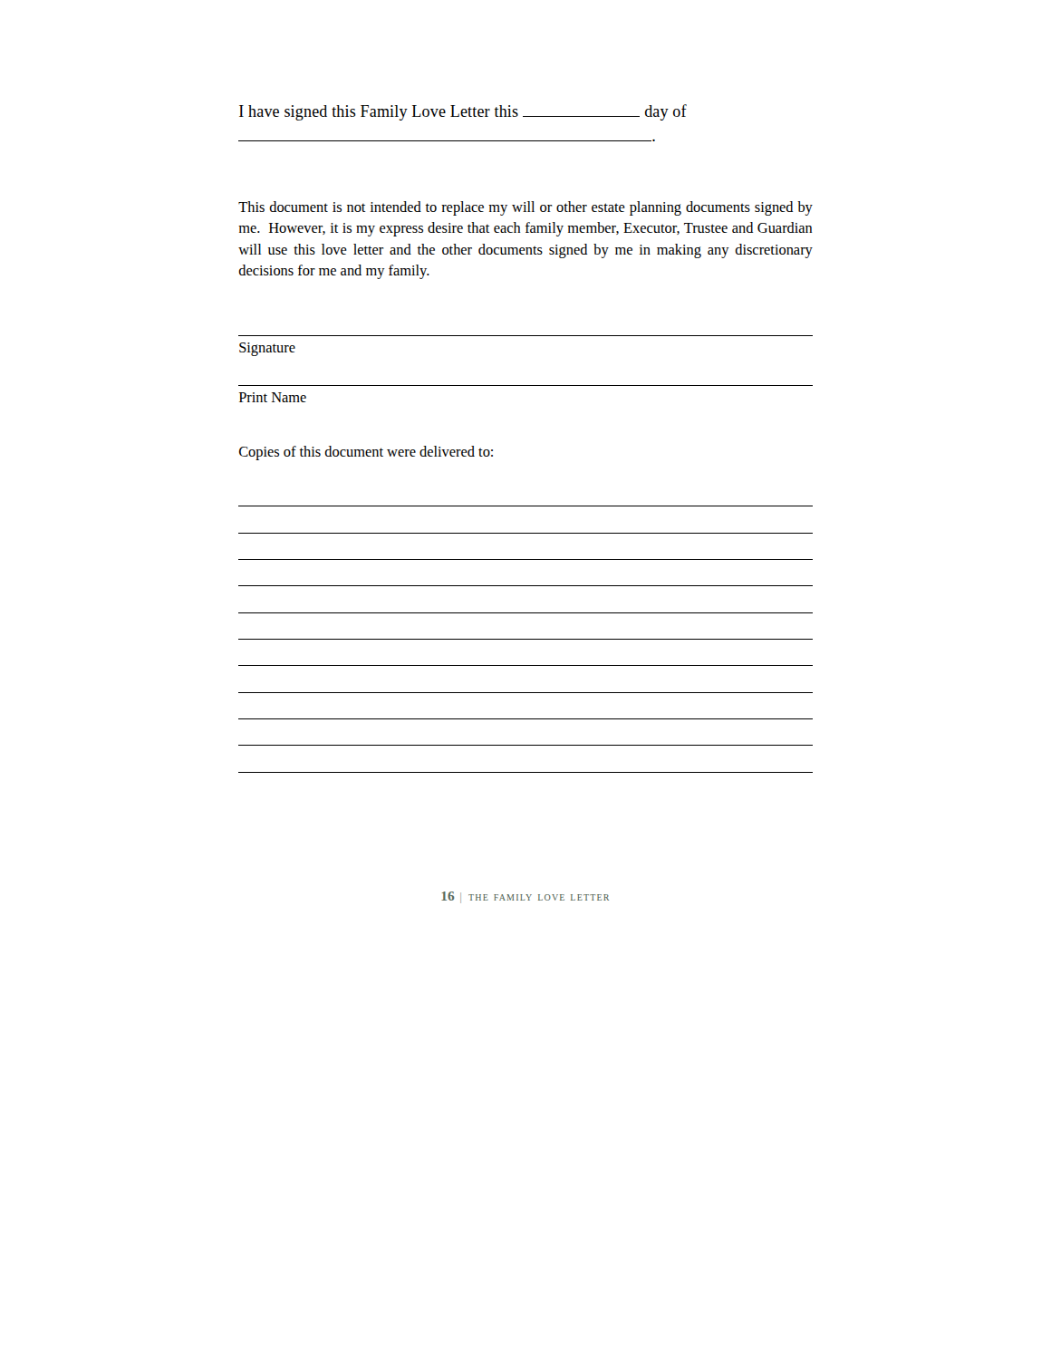I have signed this Family Love Letter this day of .
This document is not intended to replace my will or other estate planning documents signed by me. However, it is my express desire that each family member, Executor, Trustee and Guardian will use this love letter and the other documents signed by me in making any discretionary decisions for me and my family.
Signature
Print Name
Copies of this document were delivered to:
16|the family love letter